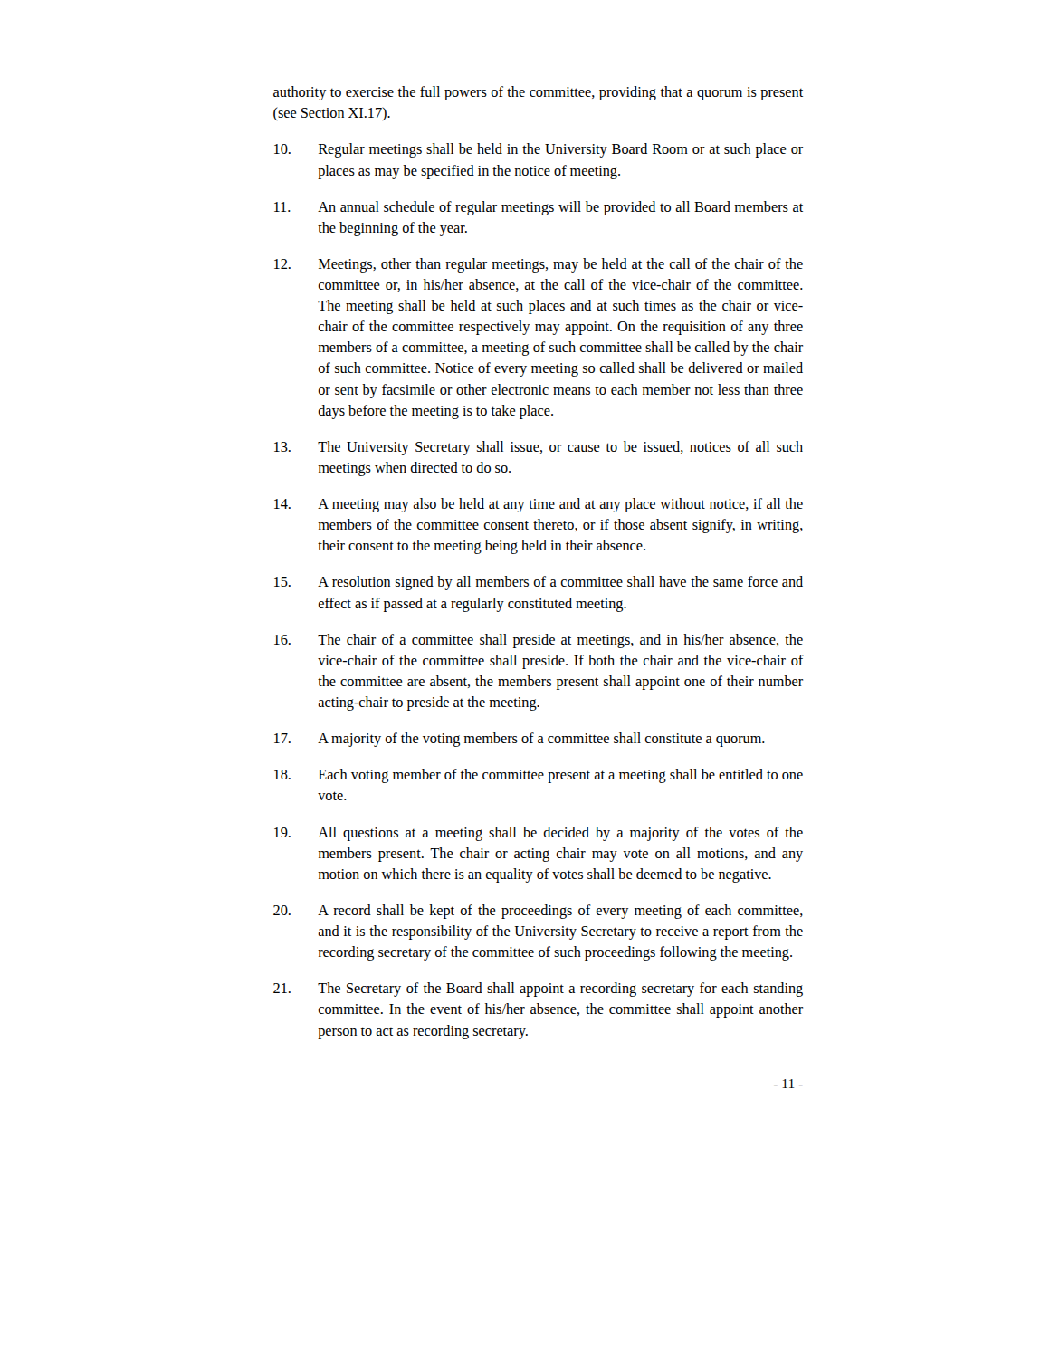authority to exercise the full powers of the committee, providing that a quorum is present (see Section XI.17).
10. Regular meetings shall be held in the University Board Room or at such place or places as may be specified in the notice of meeting.
11. An annual schedule of regular meetings will be provided to all Board members at the beginning of the year.
12. Meetings, other than regular meetings, may be held at the call of the chair of the committee or, in his/her absence, at the call of the vice-chair of the committee. The meeting shall be held at such places and at such times as the chair or vice-chair of the committee respectively may appoint. On the requisition of any three members of a committee, a meeting of such committee shall be called by the chair of such committee. Notice of every meeting so called shall be delivered or mailed or sent by facsimile or other electronic means to each member not less than three days before the meeting is to take place.
13. The University Secretary shall issue, or cause to be issued, notices of all such meetings when directed to do so.
14. A meeting may also be held at any time and at any place without notice, if all the members of the committee consent thereto, or if those absent signify, in writing, their consent to the meeting being held in their absence.
15. A resolution signed by all members of a committee shall have the same force and effect as if passed at a regularly constituted meeting.
16. The chair of a committee shall preside at meetings, and in his/her absence, the vice-chair of the committee shall preside. If both the chair and the vice-chair of the committee are absent, the members present shall appoint one of their number acting-chair to preside at the meeting.
17. A majority of the voting members of a committee shall constitute a quorum.
18. Each voting member of the committee present at a meeting shall be entitled to one vote.
19. All questions at a meeting shall be decided by a majority of the votes of the members present. The chair or acting chair may vote on all motions, and any motion on which there is an equality of votes shall be deemed to be negative.
20. A record shall be kept of the proceedings of every meeting of each committee, and it is the responsibility of the University Secretary to receive a report from the recording secretary of the committee of such proceedings following the meeting.
21. The Secretary of the Board shall appoint a recording secretary for each standing committee. In the event of his/her absence, the committee shall appoint another person to act as recording secretary.
- 11 -